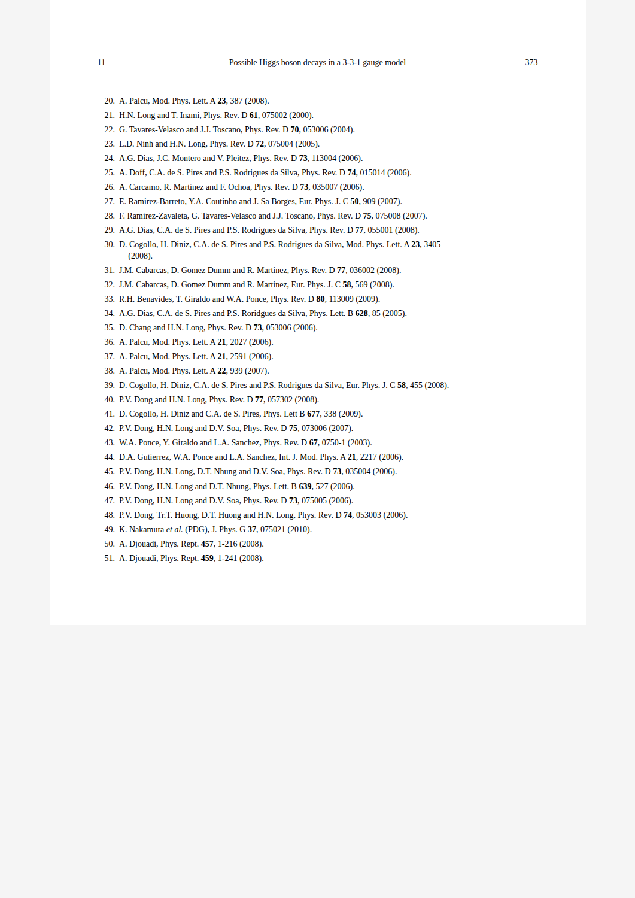11 Possible Higgs boson decays in a 3-3-1 gauge model 373
20. A. Palcu, Mod. Phys. Lett. A 23, 387 (2008).
21. H.N. Long and T. Inami, Phys. Rev. D 61, 075002 (2000).
22. G. Tavares-Velasco and J.J. Toscano, Phys. Rev. D 70, 053006 (2004).
23. L.D. Ninh and H.N. Long, Phys. Rev. D 72, 075004 (2005).
24. A.G. Dias, J.C. Montero and V. Pleitez, Phys. Rev. D 73, 113004 (2006).
25. A. Doff, C.A. de S. Pires and P.S. Rodrigues da Silva, Phys. Rev. D 74, 015014 (2006).
26. A. Carcamo, R. Martinez and F. Ochoa, Phys. Rev. D 73, 035007 (2006).
27. E. Ramirez-Barreto, Y.A. Coutinho and J. Sa Borges, Eur. Phys. J. C 50, 909 (2007).
28. F. Ramirez-Zavaleta, G. Tavares-Velasco and J.J. Toscano, Phys. Rev. D 75, 075008 (2007).
29. A.G. Dias, C.A. de S. Pires and P.S. Rodrigues da Silva, Phys. Rev. D 77, 055001 (2008).
30. D. Cogollo, H. Diniz, C.A. de S. Pires and P.S. Rodrigues da Silva, Mod. Phys. Lett. A 23, 3405 (2008).
31. J.M. Cabarcas, D. Gomez Dumm and R. Martinez, Phys. Rev. D 77, 036002 (2008).
32. J.M. Cabarcas, D. Gomez Dumm and R. Martinez, Eur. Phys. J. C 58, 569 (2008).
33. R.H. Benavides, T. Giraldo and W.A. Ponce, Phys. Rev. D 80, 113009 (2009).
34. A.G. Dias, C.A. de S. Pires and P.S. Roridgues da Silva, Phys. Lett. B 628, 85 (2005).
35. D. Chang and H.N. Long, Phys. Rev. D 73, 053006 (2006).
36. A. Palcu, Mod. Phys. Lett. A 21, 2027 (2006).
37. A. Palcu, Mod. Phys. Lett. A 21, 2591 (2006).
38. A. Palcu, Mod. Phys. Lett. A 22, 939 (2007).
39. D. Cogollo, H. Diniz, C.A. de S. Pires and P.S. Rodrigues da Silva, Eur. Phys. J. C 58, 455 (2008).
40. P.V. Dong and H.N. Long, Phys. Rev. D 77, 057302 (2008).
41. D. Cogollo, H. Diniz and C.A. de S. Pires, Phys. Lett B 677, 338 (2009).
42. P.V. Dong, H.N. Long and D.V. Soa, Phys. Rev. D 75, 073006 (2007).
43. W.A. Ponce, Y. Giraldo and L.A. Sanchez, Phys. Rev. D 67, 0750-1 (2003).
44. D.A. Gutierrez, W.A. Ponce and L.A. Sanchez, Int. J. Mod. Phys. A 21, 2217 (2006).
45. P.V. Dong, H.N. Long, D.T. Nhung and D.V. Soa, Phys. Rev. D 73, 035004 (2006).
46. P.V. Dong, H.N. Long and D.T. Nhung, Phys. Lett. B 639, 527 (2006).
47. P.V. Dong, H.N. Long and D.V. Soa, Phys. Rev. D 73, 075005 (2006).
48. P.V. Dong, Tr.T. Huong, D.T. Huong and H.N. Long, Phys. Rev. D 74, 053003 (2006).
49. K. Nakamura et al. (PDG), J. Phys. G 37, 075021 (2010).
50. A. Djouadi, Phys. Rept. 457, 1-216 (2008).
51. A. Djouadi, Phys. Rept. 459, 1-241 (2008).